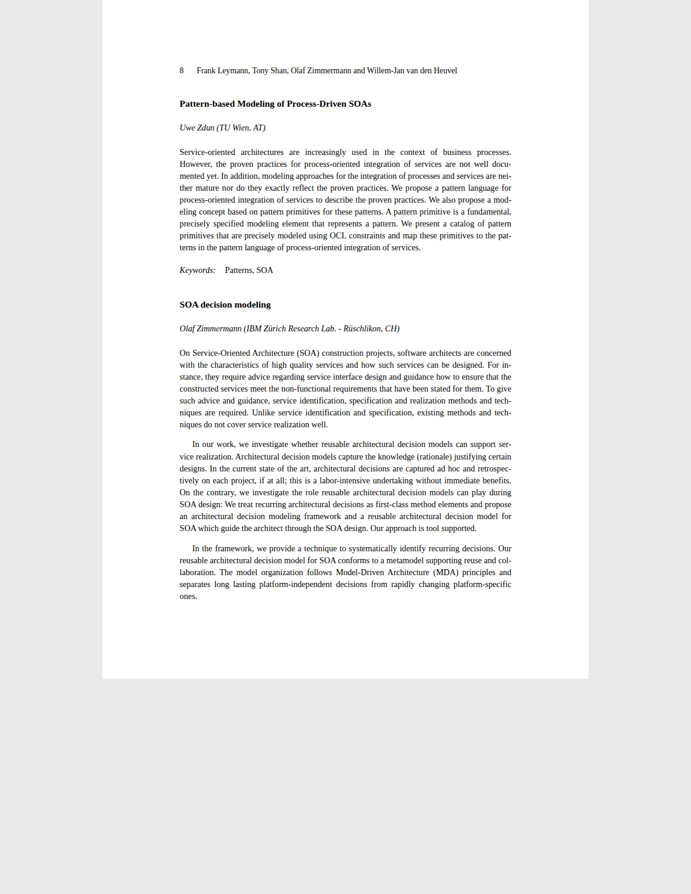8 Frank Leymann, Tony Shan, Olaf Zimmermann and Willem-Jan van den Heuvel
Pattern-based Modeling of Process-Driven SOAs
Uwe Zdun (TU Wien, AT)
Service-oriented architectures are increasingly used in the context of business processes. However, the proven practices for process-oriented integration of services are not well documented yet. In addition, modeling approaches for the integration of processes and services are neither mature nor do they exactly reflect the proven practices. We propose a pattern language for process-oriented integration of services to describe the proven practices. We also propose a modeling concept based on pattern primitives for these patterns. A pattern primitive is a fundamental, precisely specified modeling element that represents a pattern. We present a catalog of pattern primitives that are precisely modeled using OCL constraints and map these primitives to the patterns in the pattern language of process-oriented integration of services.
Keywords: Patterns, SOA
SOA decision modeling
Olaf Zimmermann (IBM Zürich Research Lab. - Rüschlikon, CH)
On Service-Oriented Architecture (SOA) construction projects, software architects are concerned with the characteristics of high quality services and how such services can be designed. For instance, they require advice regarding service interface design and guidance how to ensure that the constructed services meet the non-functional requirements that have been stated for them. To give such advice and guidance, service identification, specification and realization methods and techniques are required. Unlike service identification and specification, existing methods and techniques do not cover service realization well.
In our work, we investigate whether reusable architectural decision models can support service realization. Architectural decision models capture the knowledge (rationale) justifying certain designs. In the current state of the art, architectural decisions are captured ad hoc and retrospectively on each project, if at all; this is a labor-intensive undertaking without immediate benefits. On the contrary, we investigate the role reusable architectural decision models can play during SOA design: We treat recurring architectural decisions as first-class method elements and propose an architectural decision modeling framework and a reusable architectural decision model for SOA which guide the architect through the SOA design. Our approach is tool supported.
In the framework, we provide a technique to systematically identify recurring decisions. Our reusable architectural decision model for SOA conforms to a metamodel supporting reuse and collaboration. The model organization follows Model-Driven Architecture (MDA) principles and separates long lasting platform-independent decisions from rapidly changing platform-specific ones.